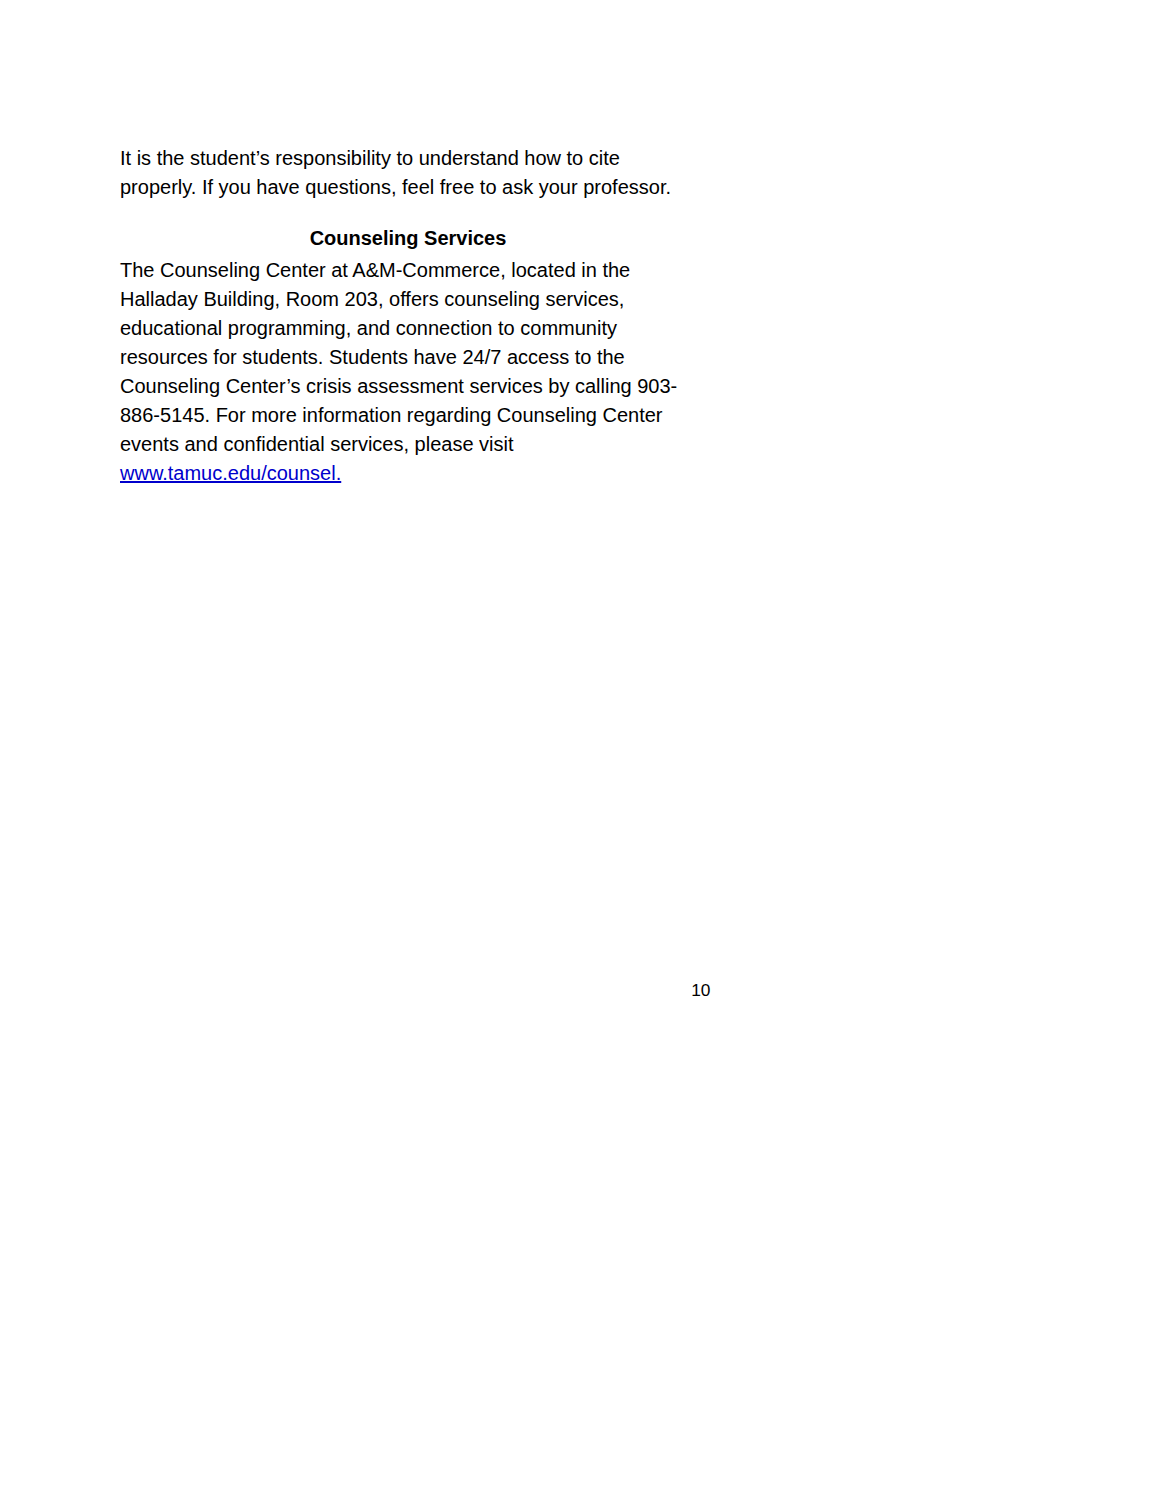It is the student’s responsibility to understand how to cite properly. If you have questions, feel free to ask your professor.
Counseling Services
The Counseling Center at A&M-Commerce, located in the Halladay Building, Room 203, offers counseling services, educational programming, and connection to community resources for students. Students have 24/7 access to the Counseling Center’s crisis assessment services by calling 903-886-5145. For more information regarding Counseling Center events and confidential services, please visit www.tamuc.edu/counsel.
10